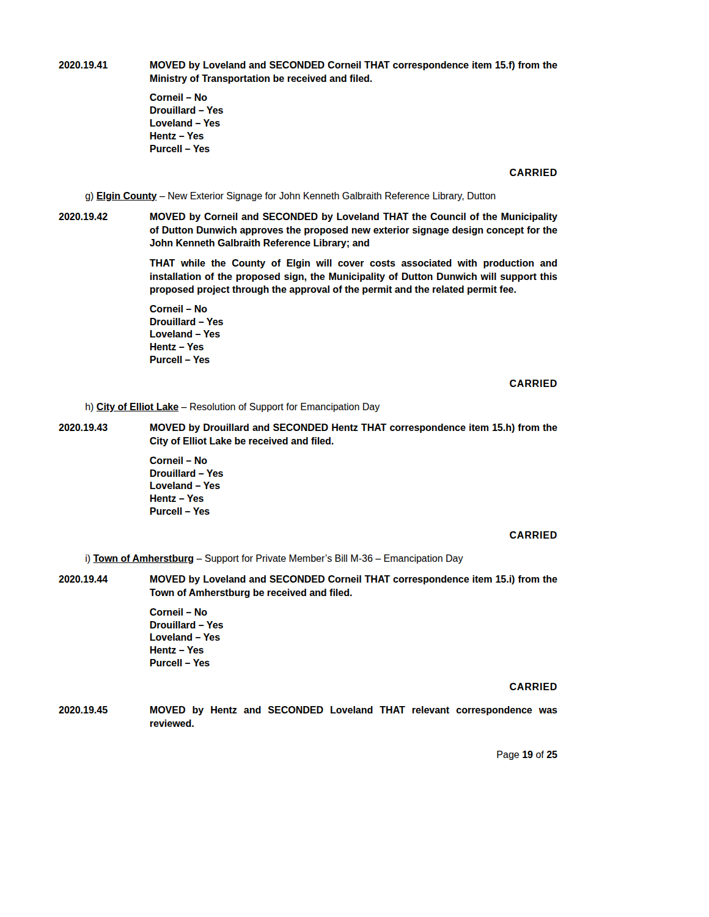2020.19.41
MOVED by Loveland and SECONDED Corneil THAT correspondence item 15.f) from the Ministry of Transportation be received and filed.
Corneil – No
Drouillard – Yes
Loveland – Yes
Hentz – Yes
Purcell – Yes
CARRIED
g) Elgin County – New Exterior Signage for John Kenneth Galbraith Reference Library, Dutton
2020.19.42
MOVED by Corneil and SECONDED by Loveland THAT the Council of the Municipality of Dutton Dunwich approves the proposed new exterior signage design concept for the John Kenneth Galbraith Reference Library; and
THAT while the County of Elgin will cover costs associated with production and installation of the proposed sign, the Municipality of Dutton Dunwich will support this proposed project through the approval of the permit and the related permit fee.
Corneil – No
Drouillard – Yes
Loveland – Yes
Hentz – Yes
Purcell – Yes
CARRIED
h) City of Elliot Lake – Resolution of Support for Emancipation Day
2020.19.43
MOVED by Drouillard and SECONDED Hentz THAT correspondence item 15.h) from the City of Elliot Lake be received and filed.
Corneil – No
Drouillard – Yes
Loveland – Yes
Hentz – Yes
Purcell – Yes
CARRIED
i) Town of Amherstburg – Support for Private Member’s Bill M-36 – Emancipation Day
2020.19.44
MOVED by Loveland and SECONDED Corneil THAT correspondence item 15.i) from the Town of Amherstburg be received and filed.
Corneil – No
Drouillard – Yes
Loveland – Yes
Hentz – Yes
Purcell – Yes
CARRIED
2020.19.45
MOVED by Hentz and SECONDED Loveland THAT relevant correspondence was reviewed.
Page 19 of 25